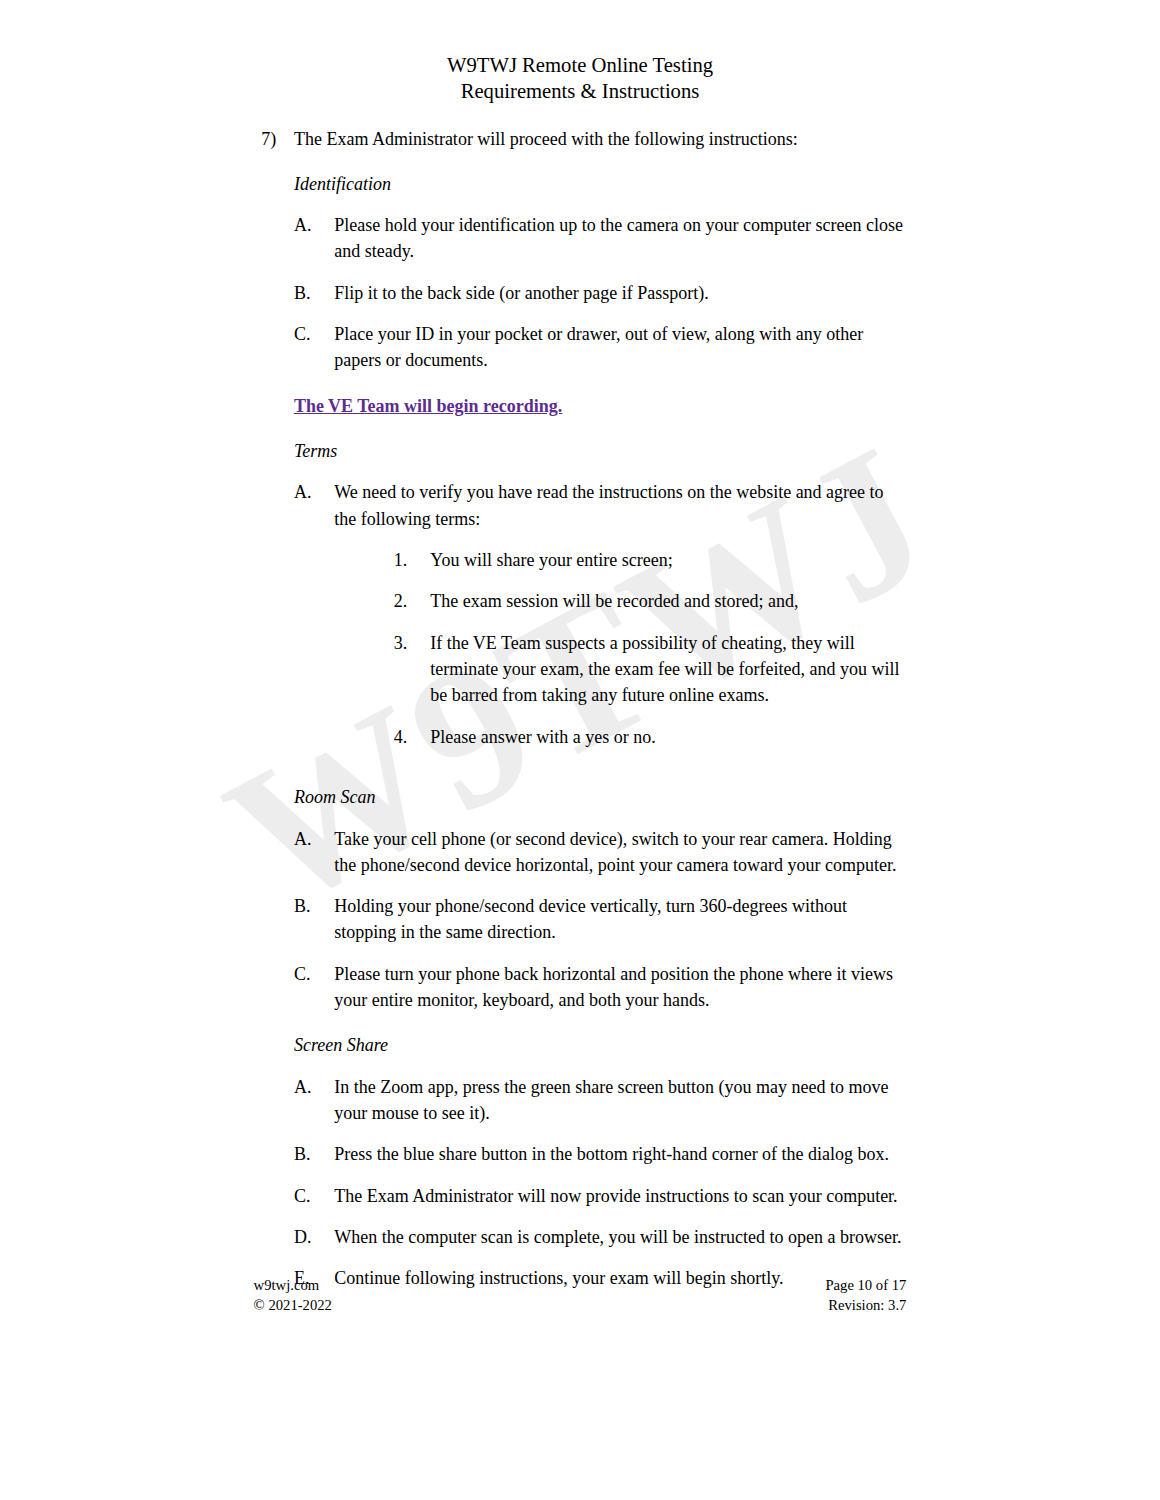W9TWJ
W9TWJ Remote Online Testing
Requirements & Instructions
7)
The Exam Administrator will proceed with the following instructions:
Identification
A. Please hold your identification up to the camera on your computer screen close and steady.
B. Flip it to the back side (or another page if Passport).
C. Place your ID in your pocket or drawer, out of view, along with any other papers or documents.
The VE Team will begin recording.
Terms
A. We need to verify you have read the instructions on the website and agree to the following terms:
1. You will share your entire screen;
2. The exam session will be recorded and stored; and,
3. If the VE Team suspects a possibility of cheating, they will terminate your exam, the exam fee will be forfeited, and you will be barred from taking any future online exams.
4. Please answer with a yes or no.
Room Scan
A. Take your cell phone (or second device), switch to your rear camera. Holding the phone/second device horizontal, point your camera toward your computer.
B. Holding your phone/second device vertically, turn 360-degrees without stopping in the same direction.
C. Please turn your phone back horizontal and position the phone where it views your entire monitor, keyboard, and both your hands.
Screen Share
A. In the Zoom app, press the green share screen button (you may need to move your mouse to see it).
B. Press the blue share button in the bottom right-hand corner of the dialog box.
C. The Exam Administrator will now provide instructions to scan your computer.
D. When the computer scan is complete, you will be instructed to open a browser.
E. Continue following instructions, your exam will begin shortly.
w9twj.com Page 10 of 17
© 2021-2022 Revision: 3.7